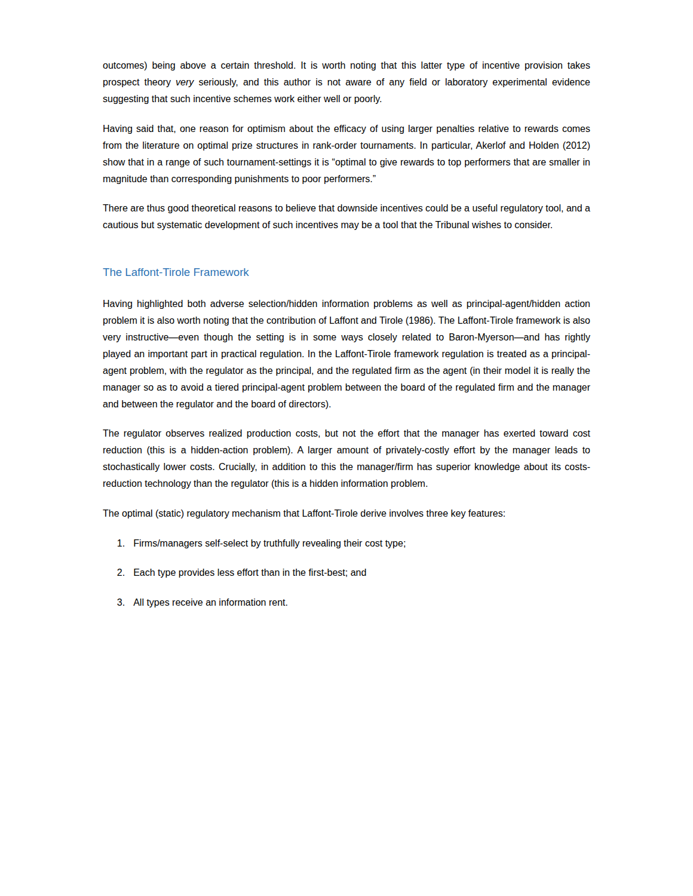outcomes) being above a certain threshold. It is worth noting that this latter type of incentive provision takes prospect theory very seriously, and this author is not aware of any field or laboratory experimental evidence suggesting that such incentive schemes work either well or poorly.
Having said that, one reason for optimism about the efficacy of using larger penalties relative to rewards comes from the literature on optimal prize structures in rank-order tournaments. In particular, Akerlof and Holden (2012) show that in a range of such tournament-settings it is “optimal to give rewards to top performers that are smaller in magnitude than corresponding punishments to poor performers.”
There are thus good theoretical reasons to believe that downside incentives could be a useful regulatory tool, and a cautious but systematic development of such incentives may be a tool that the Tribunal wishes to consider.
The Laffont-Tirole Framework
Having highlighted both adverse selection/hidden information problems as well as principal-agent/hidden action problem it is also worth noting that the contribution of Laffont and Tirole (1986). The Laffont-Tirole framework is also very instructive—even though the setting is in some ways closely related to Baron-Myerson—and has rightly played an important part in practical regulation. In the Laffont-Tirole framework regulation is treated as a principal-agent problem, with the regulator as the principal, and the regulated firm as the agent (in their model it is really the manager so as to avoid a tiered principal-agent problem between the board of the regulated firm and the manager and between the regulator and the board of directors).
The regulator observes realized production costs, but not the effort that the manager has exerted toward cost reduction (this is a hidden-action problem). A larger amount of privately-costly effort by the manager leads to stochastically lower costs. Crucially, in addition to this the manager/firm has superior knowledge about its costs-reduction technology than the regulator (this is a hidden information problem.
The optimal (static) regulatory mechanism that Laffont-Tirole derive involves three key features:
Firms/managers self-select by truthfully revealing their cost type;
Each type provides less effort than in the first-best; and
All types receive an information rent.